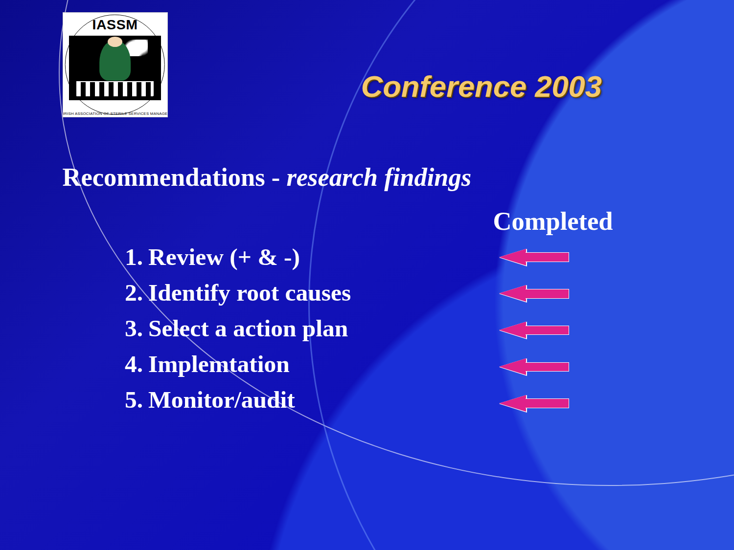IASSM
IRISH ASSOCIATION OF STERILE SERVICES MANAGERS
Conference 2003
Recommendations - research findings
Completed
1. Review (+ & -)
2. Identify root causes
3. Select a action plan
4. Implemtation
5. Monitor/audit